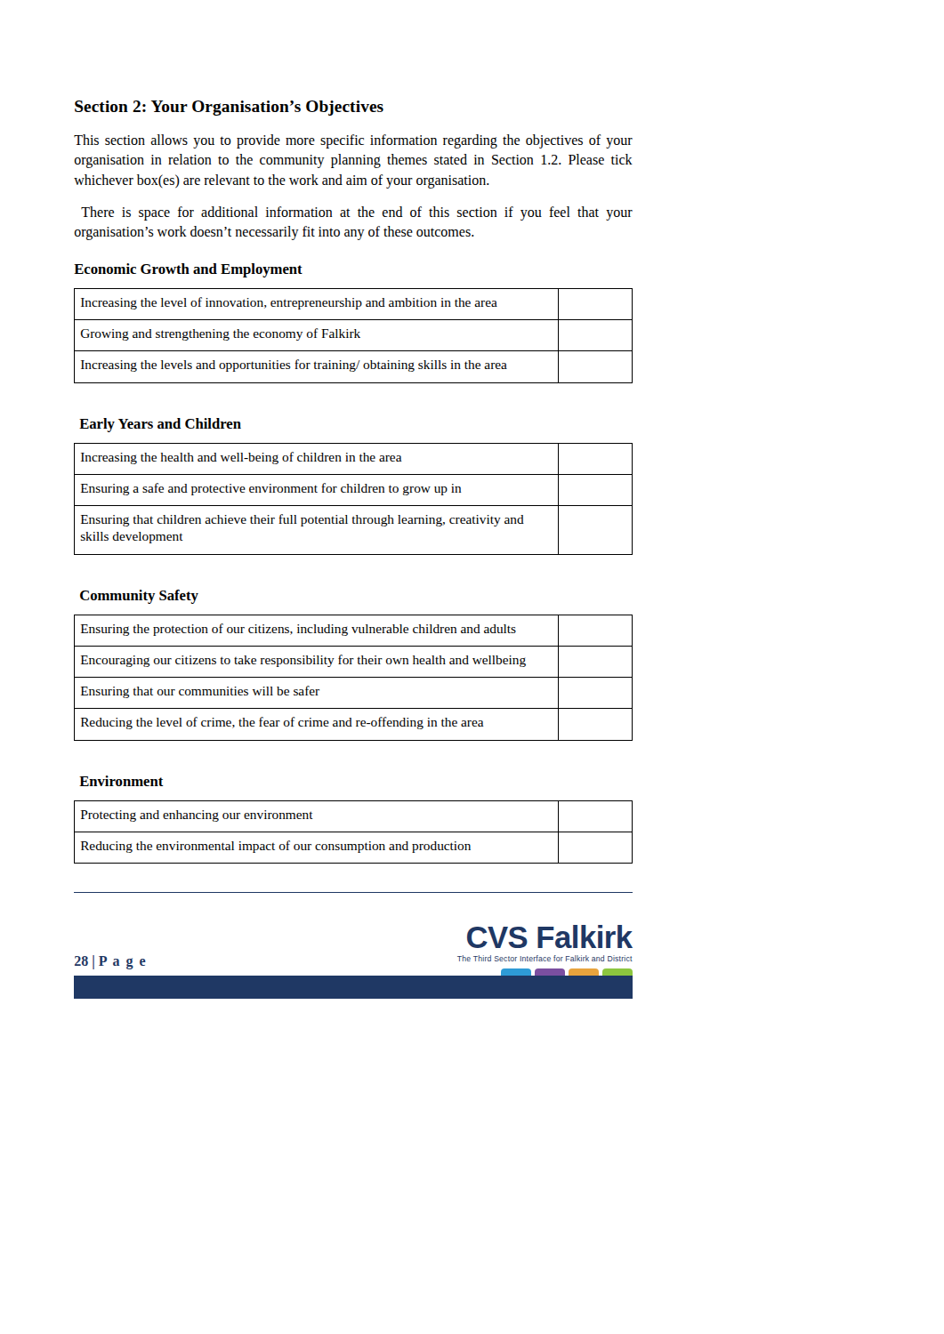Section 2: Your Organisation’s Objectives
This section allows you to provide more specific information regarding the objectives of your organisation in relation to the community planning themes stated in Section 1.2. Please tick whichever box(es) are relevant to the work and aim of your organisation.
There is space for additional information at the end of this section if you feel that your organisation’s work doesn’t necessarily fit into any of these outcomes.
Economic Growth and Employment
| Increasing the level of innovation, entrepreneurship and ambition in the area | |
| Growing and strengthening the economy of Falkirk | |
| Increasing the levels and opportunities for training/ obtaining skills in the area | |
Early Years and Children
| Increasing the health and well-being of children in the area | |
| Ensuring a safe and protective environment for children to grow up in | |
| Ensuring that children achieve their full potential through learning, creativity and skills development | |
Community Safety
| Ensuring the protection of our citizens, including vulnerable children and adults | |
| Encouraging our citizens to take responsibility for their own health and wellbeing | |
| Ensuring that our communities will be safer | |
| Reducing the level of crime, the fear of crime and re-offending in the area | |
Environment
| Protecting and enhancing our environment | |
| Reducing the environmental impact of our consumption and production | |
28 | P a g e
CVS Falkirk
The Third Sector Interface for Falkirk and District